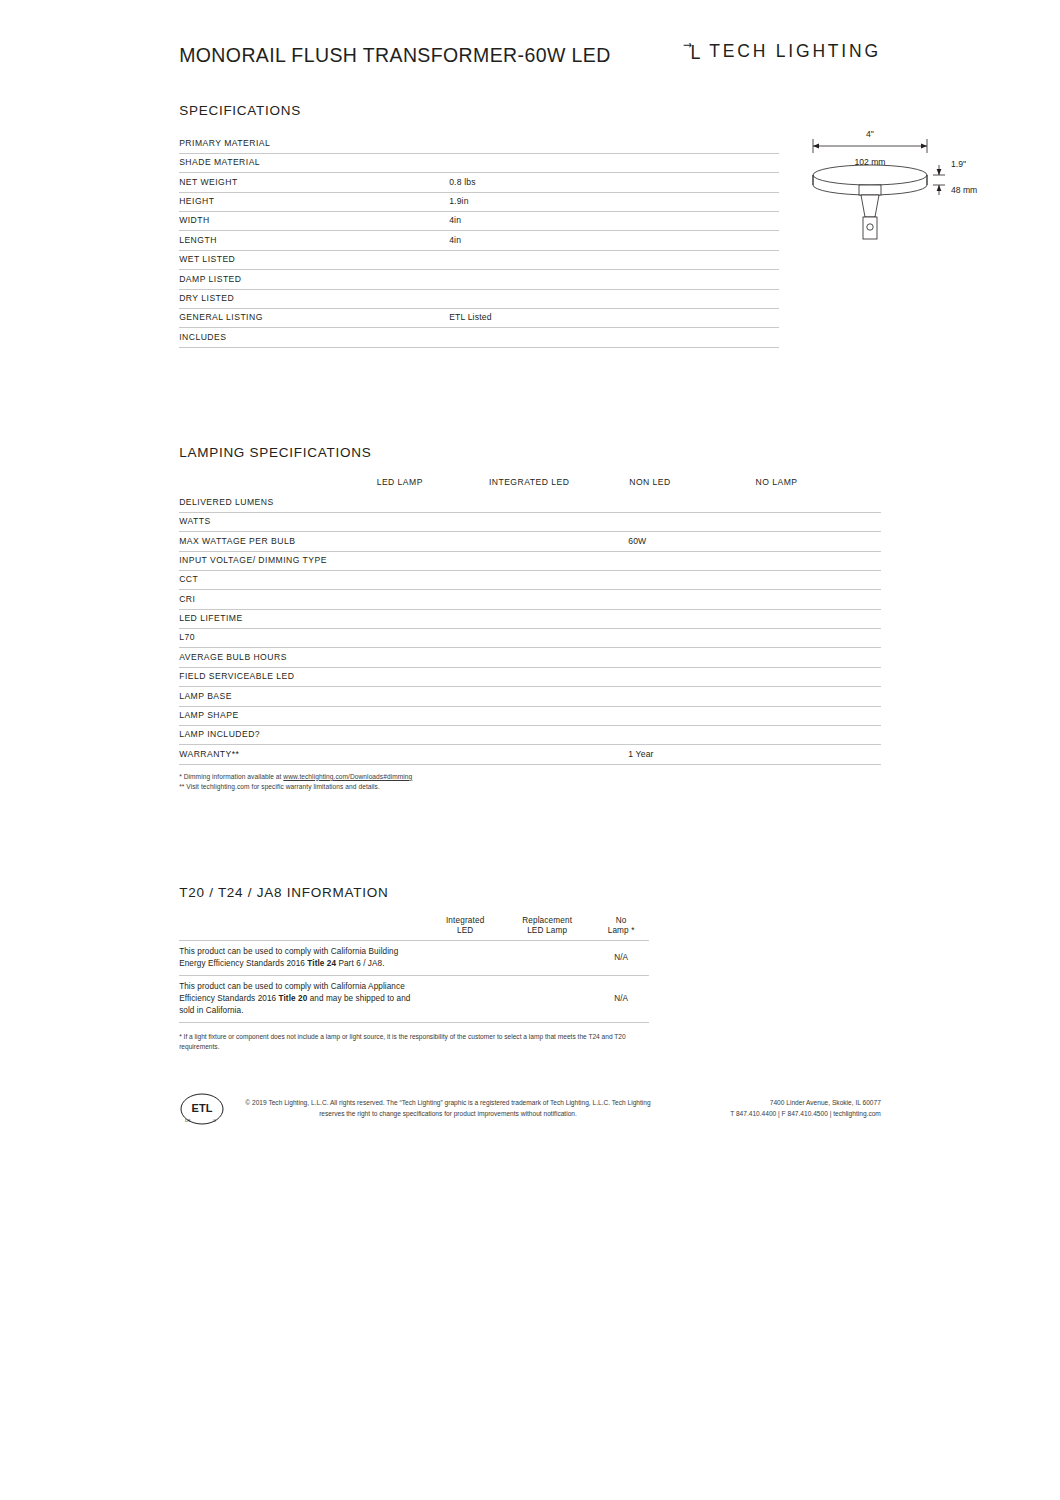MONORAIL FLUSH TRANSFORMER-60W LED
⃗L TECH LIGHTING
SPECIFICATIONS
| Primary Material | |
| Shade Material | |
| Net Weight | 0.8 lbs |
| Height | 1.9in |
| Width | 4in |
| Length | 4in |
| Wet Listed | |
| Damp Listed | |
| Dry Listed | |
| General Listing | ETL Listed |
| Includes | |
4" 102 mm 1.9" 48 mm
LAMPING SPECIFICATIONS
| | LED Lamp | Integrated LED | Non LED | No Lamp |
| --- | --- | --- | --- | --- |
| Delivered Lumens | | | | |
| Watts | | | | |
| Max Wattage Per Bulb | | | 60W | |
| Input Voltage/ Dimming Type | | | | |
| CCT | | | | |
| CRI | | | | |
| LED Lifetime | | | | |
| L70 | | | | |
| Average Bulb Hours | | | | |
| Field Serviceable LED | | | | |
| Lamp Base | | | | |
| Lamp Shape | | | | |
| Lamp Included? | | | | |
| Warranty** | | | 1 Year | |
* Dimming information available at www.techlighting.com/Downloads#dimming
** Visit techlighting.com for specific warranty limitations and details.
T20 / T24 / JA8 INFORMATION
| | Integrated LED | Replacement LED Lamp | No Lamp * |
| --- | --- | --- | --- |
| This product can be used to comply with California Building Energy Efficiency Standards 2016 Title 24 Part 6 / JA8. | | | N/A |
| This product can be used to comply with California Appliance Efficiency Standards 2016 Title 20 and may be shipped to and sold in California. | | | N/A |
* If a light fixture or component does not include a lamp or light source, it is the responsibility of the customer to select a lamp that meets the T24 and T20 requirements.
ETL US C
© 2019 Tech Lighting, L.L.C. All rights reserved. The “Tech Lighting” graphic is a registered trademark of Tech Lighting, L.L.C. Tech Lighting reserves the right to change specifications for product improvements without notification.
7400 Linder Avenue, Skokie, IL 60077
T 847.410.4400 | F 847.410.4500 | techlighting.com